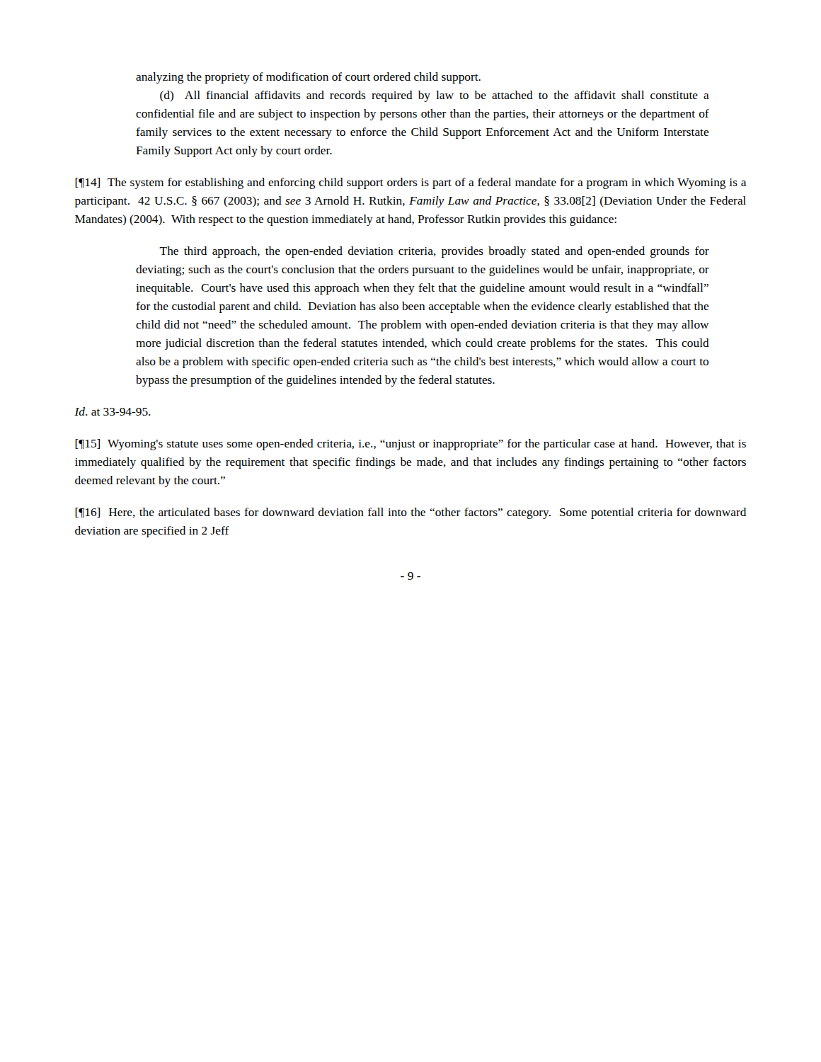analyzing the propriety of modification of court ordered child support.
(d) All financial affidavits and records required by law to be attached to the affidavit shall constitute a confidential file and are subject to inspection by persons other than the parties, their attorneys or the department of family services to the extent necessary to enforce the Child Support Enforcement Act and the Uniform Interstate Family Support Act only by court order.
[¶14] The system for establishing and enforcing child support orders is part of a federal mandate for a program in which Wyoming is a participant. 42 U.S.C. § 667 (2003); and see 3 Arnold H. Rutkin, Family Law and Practice, § 33.08[2] (Deviation Under the Federal Mandates) (2004). With respect to the question immediately at hand, Professor Rutkin provides this guidance:
The third approach, the open-ended deviation criteria, provides broadly stated and open-ended grounds for deviating; such as the court's conclusion that the orders pursuant to the guidelines would be unfair, inappropriate, or inequitable. Court's have used this approach when they felt that the guideline amount would result in a “windfall” for the custodial parent and child. Deviation has also been acceptable when the evidence clearly established that the child did not “need” the scheduled amount. The problem with open-ended deviation criteria is that they may allow more judicial discretion than the federal statutes intended, which could create problems for the states. This could also be a problem with specific open-ended criteria such as “the child's best interests,” which would allow a court to bypass the presumption of the guidelines intended by the federal statutes.
Id. at 33-94-95.
[¶15] Wyoming's statute uses some open-ended criteria, i.e., “unjust or inappropriate” for the particular case at hand. However, that is immediately qualified by the requirement that specific findings be made, and that includes any findings pertaining to “other factors deemed relevant by the court.”
[¶16] Here, the articulated bases for downward deviation fall into the “other factors” category. Some potential criteria for downward deviation are specified in 2 Jeff
- 9 -